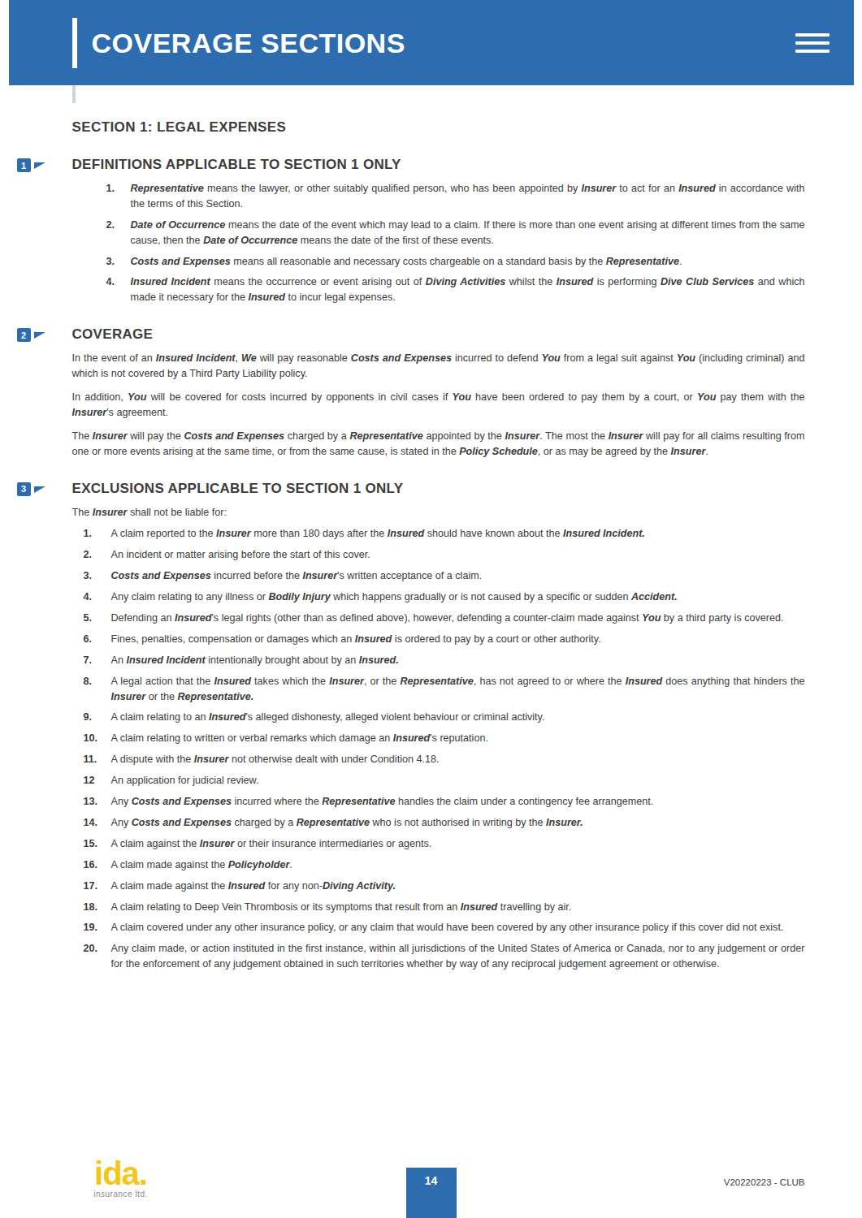COVERAGE SECTIONS
SECTION 1: LEGAL EXPENSES
1
DEFINITIONS APPLICABLE TO SECTION 1 ONLY
Representative means the lawyer, or other suitably qualified person, who has been appointed by Insurer to act for an Insured in accordance with the terms of this Section.
Date of Occurrence means the date of the event which may lead to a claim. If there is more than one event arising at different times from the same cause, then the Date of Occurrence means the date of the first of these events.
Costs and Expenses means all reasonable and necessary costs chargeable on a standard basis by the Representative.
Insured Incident means the occurrence or event arising out of Diving Activities whilst the Insured is performing Dive Club Services and which made it necessary for the Insured to incur legal expenses.
2
COVERAGE
In the event of an Insured Incident, We will pay reasonable Costs and Expenses incurred to defend You from a legal suit against You (including criminal) and which is not covered by a Third Party Liability policy.
In addition, You will be covered for costs incurred by opponents in civil cases if You have been ordered to pay them by a court, or You pay them with the Insurer's agreement.
The Insurer will pay the Costs and Expenses charged by a Representative appointed by the Insurer. The most the Insurer will pay for all claims resulting from one or more events arising at the same time, or from the same cause, is stated in the Policy Schedule, or as may be agreed by the Insurer.
3
EXCLUSIONS APPLICABLE TO SECTION 1 ONLY
The Insurer shall not be liable for:
A claim reported to the Insurer more than 180 days after the Insured should have known about the Insured Incident.
An incident or matter arising before the start of this cover.
Costs and Expenses incurred before the Insurer's written acceptance of a claim.
Any claim relating to any illness or Bodily Injury which happens gradually or is not caused by a specific or sudden Accident.
Defending an Insured's legal rights (other than as defined above), however, defending a counter-claim made against You by a third party is covered.
Fines, penalties, compensation or damages which an Insured is ordered to pay by a court or other authority.
An Insured Incident intentionally brought about by an Insured.
A legal action that the Insured takes which the Insurer, or the Representative, has not agreed to or where the Insured does anything that hinders the Insurer or the Representative.
A claim relating to an Insured's alleged dishonesty, alleged violent behaviour or criminal activity.
A claim relating to written or verbal remarks which damage an Insured's reputation.
A dispute with the Insurer not otherwise dealt with under Condition 4.18.
An application for judicial review.
Any Costs and Expenses incurred where the Representative handles the claim under a contingency fee arrangement.
Any Costs and Expenses charged by a Representative who is not authorised in writing by the Insurer.
A claim against the Insurer or their insurance intermediaries or agents.
A claim made against the Policyholder.
A claim made against the Insured for any non-Diving Activity.
A claim relating to Deep Vein Thrombosis or its symptoms that result from an Insured travelling by air.
A claim covered under any other insurance policy, or any claim that would have been covered by any other insurance policy if this cover did not exist.
Any claim made, or action instituted in the first instance, within all jurisdictions of the United States of America or Canada, nor to any judgement or order for the enforcement of any judgement obtained in such territories whether by way of any reciprocal judgement agreement or otherwise.
ida.
insurance ltd.
14
V20220223 - CLUB